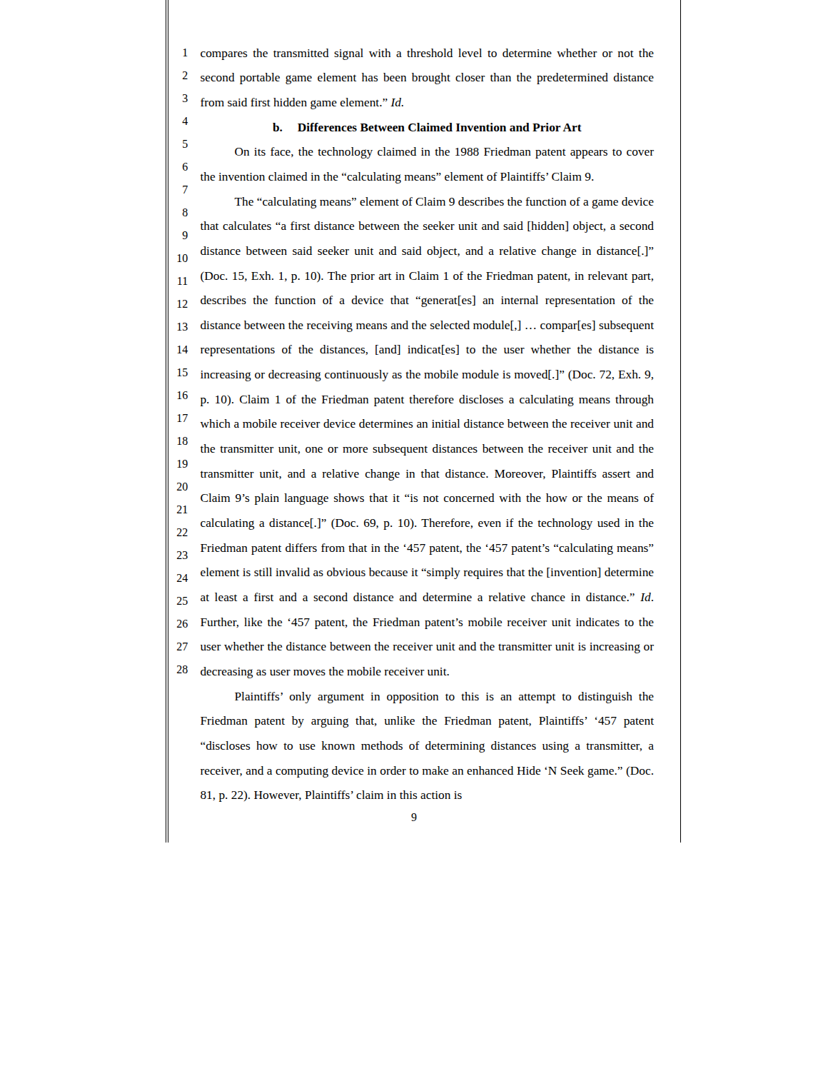1
2
3
4
5
6
7
8
9
10
11
12
13
14
15
16
17
18
19
20
21
22
23
24
25
26
27
28
compares the transmitted signal with a threshold level to determine whether or not the second portable game element has been brought closer than the predetermined distance from said first hidden game element.” Id.
b. Differences Between Claimed Invention and Prior Art
On its face, the technology claimed in the 1988 Friedman patent appears to cover the invention claimed in the “calculating means” element of Plaintiffs’ Claim 9.
The “calculating means” element of Claim 9 describes the function of a game device that calculates “a first distance between the seeker unit and said [hidden] object, a second distance between said seeker unit and said object, and a relative change in distance[.]” (Doc. 15, Exh. 1, p. 10). The prior art in Claim 1 of the Friedman patent, in relevant part, describes the function of a device that “generat[es] an internal representation of the distance between the receiving means and the selected module[,] … compar[es] subsequent representations of the distances, [and] indicat[es] to the user whether the distance is increasing or decreasing continuously as the mobile module is moved[.]” (Doc. 72, Exh. 9, p. 10). Claim 1 of the Friedman patent therefore discloses a calculating means through which a mobile receiver device determines an initial distance between the receiver unit and the transmitter unit, one or more subsequent distances between the receiver unit and the transmitter unit, and a relative change in that distance. Moreover, Plaintiffs assert and Claim 9’s plain language shows that it “is not concerned with the how or the means of calculating a distance[.]” (Doc. 69, p. 10). Therefore, even if the technology used in the Friedman patent differs from that in the ‘457 patent, the ‘457 patent’s “calculating means” element is still invalid as obvious because it “simply requires that the [invention] determine at least a first and a second distance and determine a relative chance in distance.” Id. Further, like the ‘457 patent, the Friedman patent’s mobile receiver unit indicates to the user whether the distance between the receiver unit and the transmitter unit is increasing or decreasing as user moves the mobile receiver unit.
Plaintiffs’ only argument in opposition to this is an attempt to distinguish the Friedman patent by arguing that, unlike the Friedman patent, Plaintiffs’ ‘457 patent “discloses how to use known methods of determining distances using a transmitter, a receiver, and a computing device in order to make an enhanced Hide ‘N Seek game.” (Doc. 81, p. 22). However, Plaintiffs’ claim in this action is
9